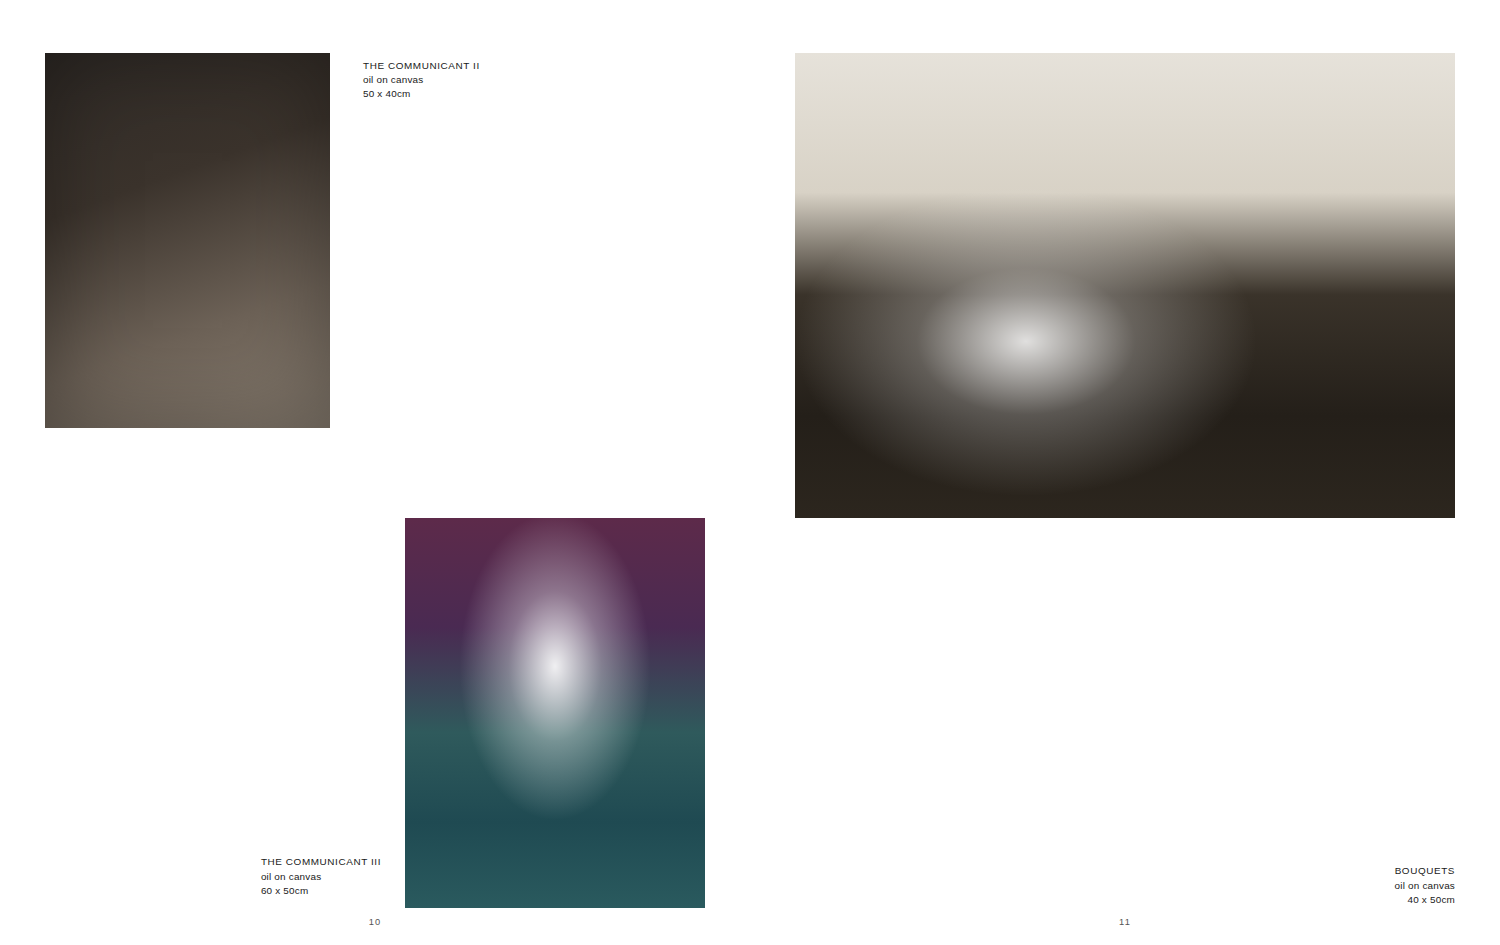THE COMMUNICANT II oil on canvas 50 x 40cm
THE COMMUNICANT III oil on canvas 60 x 50cm
10
BOUQUETS oil on canvas 40 x 50cm
11